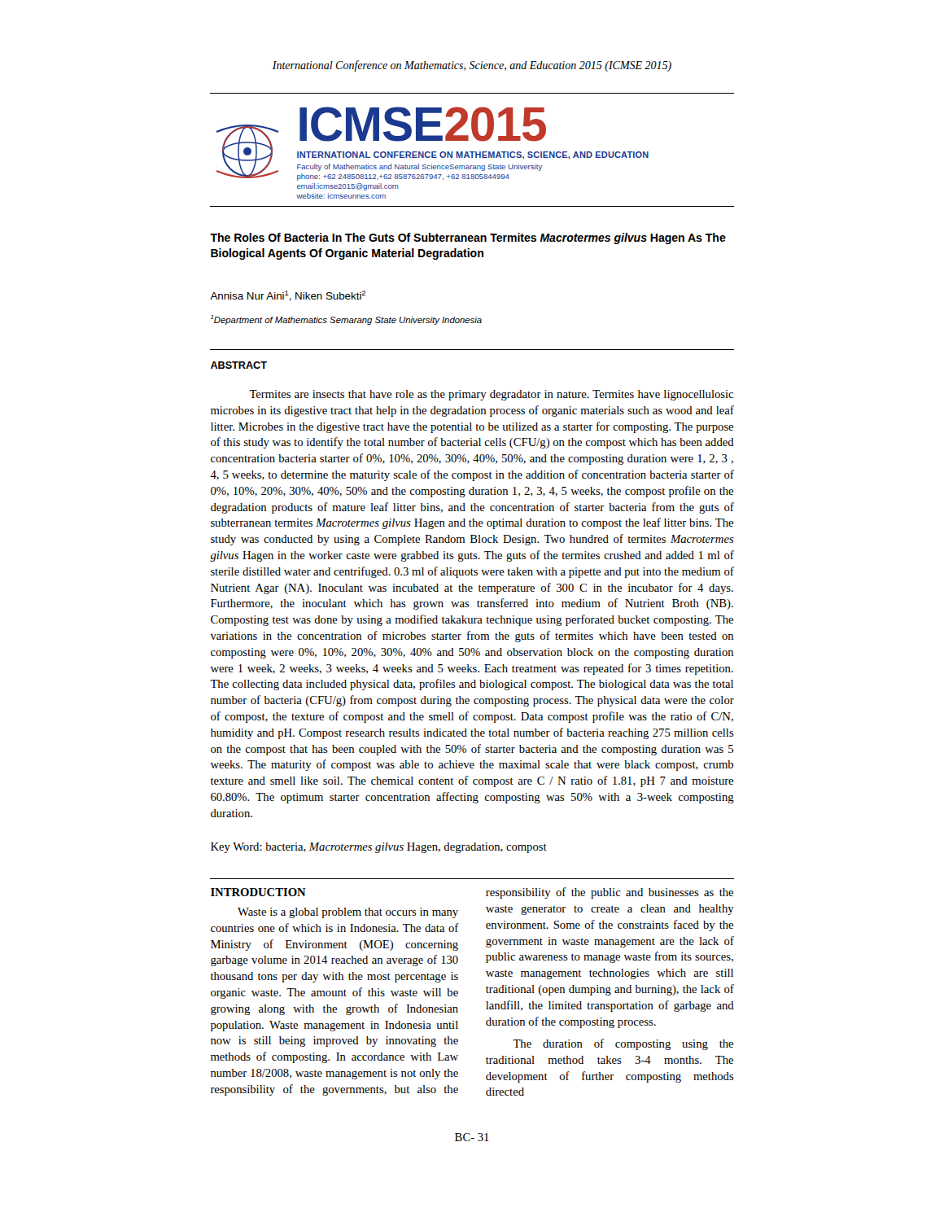International Conference on Mathematics, Science, and Education 2015 (ICMSE 2015)
ICMSE 2015
INTERNATIONAL CONFERENCE ON MATHEMATICS, SCIENCE, AND EDUCATION
Faculty of Mathematics and Natural ScienceSemarang State University
phone: +62 248508112,+62 85876267947, +62 81805844994
email:icmse2015@gmail.com
website: icmseunnes.com
The Roles Of Bacteria In The Guts Of Subterranean Termites Macrotermes gilvus Hagen As The Biological Agents Of Organic Material Degradation
Annisa Nur Aini1, Niken Subekti2
1Department of Mathematics Semarang State University Indonesia
ABSTRACT
Termites are insects that have role as the primary degradator in nature. Termites have lignocellulosic microbes in its digestive tract that help in the degradation process of organic materials such as wood and leaf litter. Microbes in the digestive tract have the potential to be utilized as a starter for composting. The purpose of this study was to identify the total number of bacterial cells (CFU/g) on the compost which has been added concentration bacteria starter of 0%, 10%, 20%, 30%, 40%, 50%, and the composting duration were 1, 2, 3 , 4, 5 weeks, to determine the maturity scale of the compost in the addition of concentration bacteria starter of 0%, 10%, 20%, 30%, 40%, 50% and the composting duration 1, 2, 3, 4, 5 weeks, the compost profile on the degradation products of mature leaf litter bins, and the concentration of starter bacteria from the guts of subterranean termites Macrotermes gilvus Hagen and the optimal duration to compost the leaf litter bins. The study was conducted by using a Complete Random Block Design. Two hundred of termites Macrotermes gilvus Hagen in the worker caste were grabbed its guts. The guts of the termites crushed and added 1 ml of sterile distilled water and centrifuged. 0.3 ml of aliquots were taken with a pipette and put into the medium of Nutrient Agar (NA). Inoculant was incubated at the temperature of 300 C in the incubator for 4 days. Furthermore, the inoculant which has grown was transferred into medium of Nutrient Broth (NB). Composting test was done by using a modified takakura technique using perforated bucket composting. The variations in the concentration of microbes starter from the guts of termites which have been tested on composting were 0%, 10%, 20%, 30%, 40% and 50% and observation block on the composting duration were 1 week, 2 weeks, 3 weeks, 4 weeks and 5 weeks. Each treatment was repeated for 3 times repetition. The collecting data included physical data, profiles and biological compost. The biological data was the total number of bacteria (CFU/g) from compost during the composting process. The physical data were the color of compost, the texture of compost and the smell of compost. Data compost profile was the ratio of C/N, humidity and pH. Compost research results indicated the total number of bacteria reaching 275 million cells on the compost that has been coupled with the 50% of starter bacteria and the composting duration was 5 weeks. The maturity of compost was able to achieve the maximal scale that were black compost, crumb texture and smell like soil. The chemical content of compost are C / N ratio of 1.81, pH 7 and moisture 60.80%. The optimum starter concentration affecting composting was 50% with a 3-week composting duration.
Key Word: bacteria, Macrotermes gilvus Hagen, degradation, compost
INTRODUCTION
Waste is a global problem that occurs in many countries one of which is in Indonesia. The data of Ministry of Environment (MOE) concerning garbage volume in 2014 reached an average of 130 thousand tons per day with the most percentage is organic waste. The amount of this waste will be growing along with the growth of Indonesian population. Waste management in Indonesia until now is still being improved by innovating the methods of composting. In accordance with Law number 18/2008, waste management is not only the responsibility of the governments, but also the responsibility of the public and businesses as the waste generator to create a clean and healthy environment. Some of the constraints faced by the government in waste management are the lack of public awareness to manage waste from its sources, waste management technologies which are still traditional (open dumping and burning), the lack of landfill, the limited transportation of garbage and duration of the composting process.
The duration of composting using the traditional method takes 3-4 months. The development of further composting methods directed
BC- 31